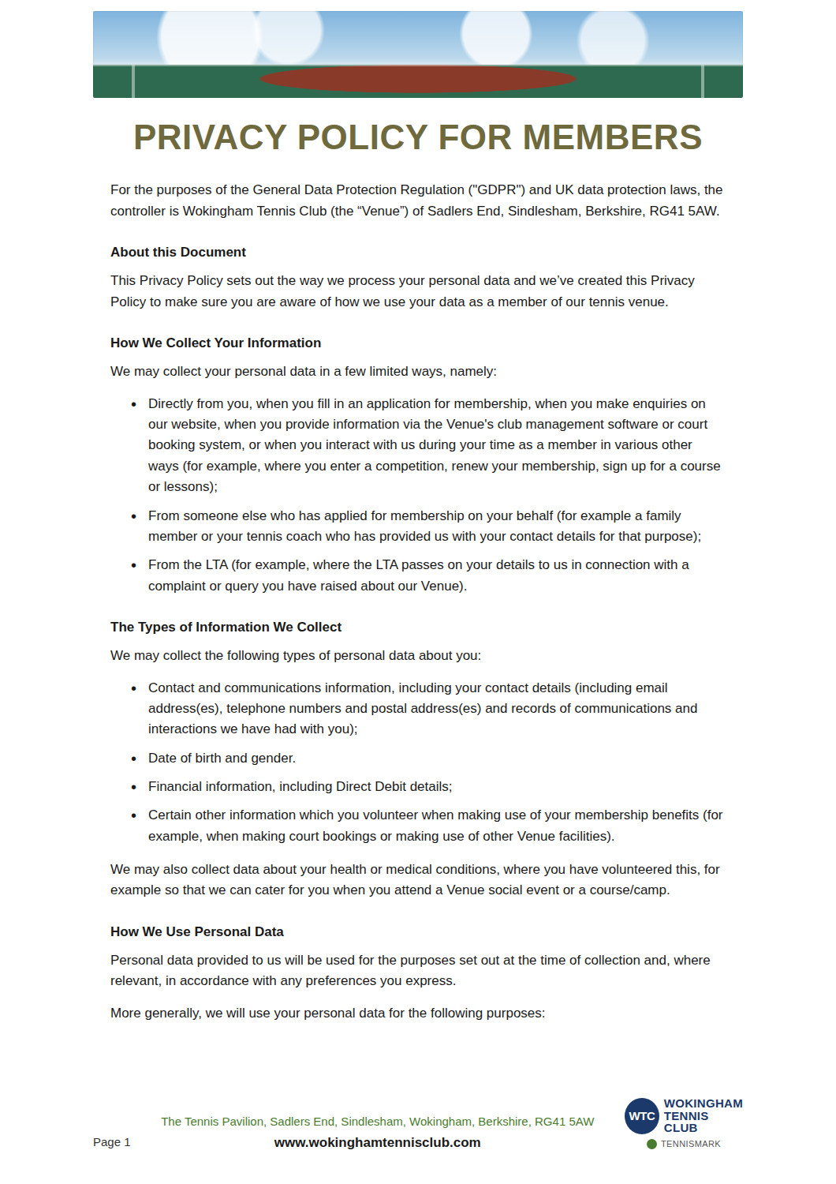PRIVACY POLICY FOR MEMBERS
For the purposes of the General Data Protection Regulation ("GDPR") and UK data protection laws, the controller is Wokingham Tennis Club (the “Venue”) of Sadlers End, Sindlesham, Berkshire, RG41 5AW.
About this Document
This Privacy Policy sets out the way we process your personal data and we’ve created this Privacy Policy to make sure you are aware of how we use your data as a member of our tennis venue.
How We Collect Your Information
We may collect your personal data in a few limited ways, namely:
Directly from you, when you fill in an application for membership, when you make enquiries on our website, when you provide information via the Venue's club management software or court booking system, or when you interact with us during your time as a member in various other ways (for example, where you enter a competition, renew your membership, sign up for a course or lessons);
From someone else who has applied for membership on your behalf (for example a family member or your tennis coach who has provided us with your contact details for that purpose);
From the LTA (for example, where the LTA passes on your details to us in connection with a complaint or query you have raised about our Venue).
The Types of Information We Collect
We may collect the following types of personal data about you:
Contact and communications information, including your contact details (including email address(es), telephone numbers and postal address(es) and records of communications and interactions we have had with you);
Date of birth and gender.
Financial information, including Direct Debit details;
Certain other information which you volunteer when making use of your membership benefits (for example, when making court bookings or making use of other Venue facilities).
We may also collect data about your health or medical conditions, where you have volunteered this, for example so that we can cater for you when you attend a Venue social event or a course/camp.
How We Use Personal Data
Personal data provided to us will be used for the purposes set out at the time of collection and, where relevant, in accordance with any preferences you express.
More generally, we will use your personal data for the following purposes:
Page 1
The Tennis Pavilion, Sadlers End, Sindlesham, Wokingham, Berkshire, RG41 5AW
www.wokinghamtennisclub.com
WTC
WOKINGHAM
TENNIS CLUB
TENNISMARK